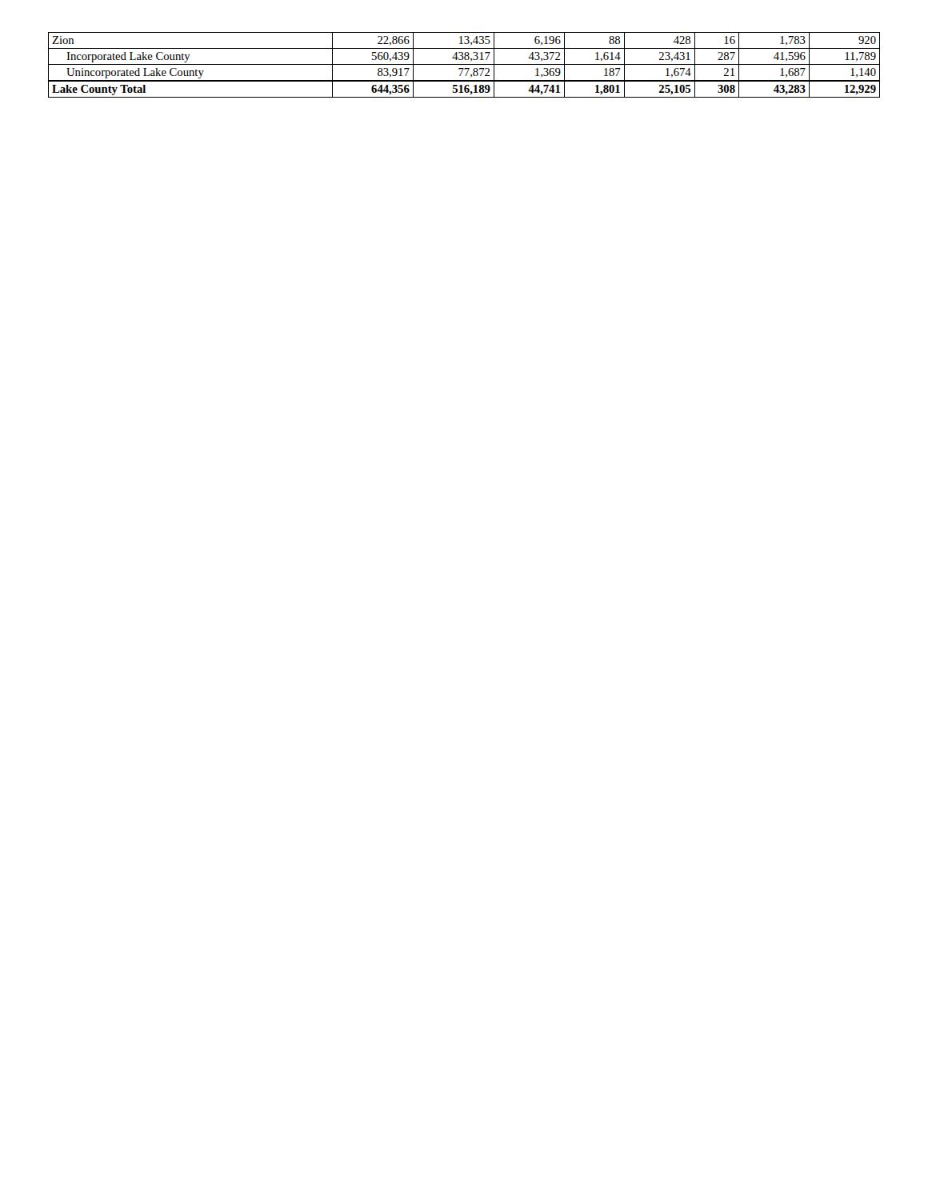| Zion | 22,866 | 13,435 | 6,196 | 88 | 428 | 16 | 1,783 | 920 |
| Incorporated Lake County | 560,439 | 438,317 | 43,372 | 1,614 | 23,431 | 287 | 41,596 | 11,789 |
| Unincorporated Lake County | 83,917 | 77,872 | 1,369 | 187 | 1,674 | 21 | 1,687 | 1,140 |
| Lake County Total | 644,356 | 516,189 | 44,741 | 1,801 | 25,105 | 308 | 43,283 | 12,929 |